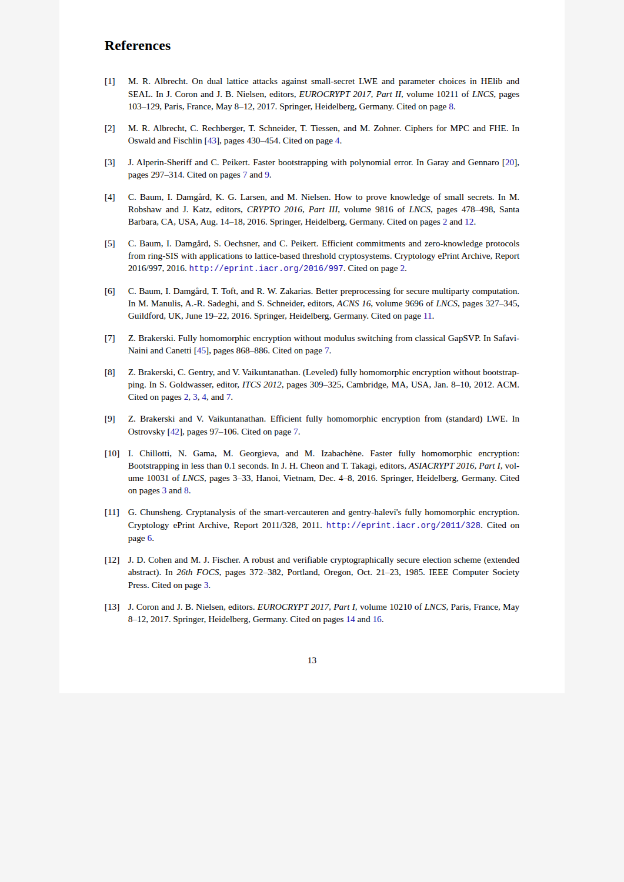References
[1] M. R. Albrecht. On dual lattice attacks against small-secret LWE and parameter choices in HElib and SEAL. In J. Coron and J. B. Nielsen, editors, EUROCRYPT 2017, Part II, volume 10211 of LNCS, pages 103–129, Paris, France, May 8–12, 2017. Springer, Heidelberg, Germany. Cited on page 8.
[2] M. R. Albrecht, C. Rechberger, T. Schneider, T. Tiessen, and M. Zohner. Ciphers for MPC and FHE. In Oswald and Fischlin [43], pages 430–454. Cited on page 4.
[3] J. Alperin-Sheriff and C. Peikert. Faster bootstrapping with polynomial error. In Garay and Gennaro [20], pages 297–314. Cited on pages 7 and 9.
[4] C. Baum, I. Damgård, K. G. Larsen, and M. Nielsen. How to prove knowledge of small secrets. In M. Robshaw and J. Katz, editors, CRYPTO 2016, Part III, volume 9816 of LNCS, pages 478–498, Santa Barbara, CA, USA, Aug. 14–18, 2016. Springer, Heidelberg, Germany. Cited on pages 2 and 12.
[5] C. Baum, I. Damgård, S. Oechsner, and C. Peikert. Efficient commitments and zero-knowledge protocols from ring-SIS with applications to lattice-based threshold cryptosystems. Cryptology ePrint Archive, Report 2016/997, 2016. http://eprint.iacr.org/2016/997. Cited on page 2.
[6] C. Baum, I. Damgård, T. Toft, and R. W. Zakarias. Better preprocessing for secure multiparty computation. In M. Manulis, A.-R. Sadeghi, and S. Schneider, editors, ACNS 16, volume 9696 of LNCS, pages 327–345, Guildford, UK, June 19–22, 2016. Springer, Heidelberg, Germany. Cited on page 11.
[7] Z. Brakerski. Fully homomorphic encryption without modulus switching from classical GapSVP. In Safavi-Naini and Canetti [45], pages 868–886. Cited on page 7.
[8] Z. Brakerski, C. Gentry, and V. Vaikuntanathan. (Leveled) fully homomorphic encryption without bootstrapping. In S. Goldwasser, editor, ITCS 2012, pages 309–325, Cambridge, MA, USA, Jan. 8–10, 2012. ACM. Cited on pages 2, 3, 4, and 7.
[9] Z. Brakerski and V. Vaikuntanathan. Efficient fully homomorphic encryption from (standard) LWE. In Ostrovsky [42], pages 97–106. Cited on page 7.
[10] I. Chillotti, N. Gama, M. Georgieva, and M. Izabachène. Faster fully homomorphic encryption: Bootstrapping in less than 0.1 seconds. In J. H. Cheon and T. Takagi, editors, ASIACRYPT 2016, Part I, volume 10031 of LNCS, pages 3–33, Hanoi, Vietnam, Dec. 4–8, 2016. Springer, Heidelberg, Germany. Cited on pages 3 and 8.
[11] G. Chunsheng. Cryptanalysis of the smart-vercauteren and gentry-halevi's fully homomorphic encryption. Cryptology ePrint Archive, Report 2011/328, 2011. http://eprint.iacr.org/2011/328. Cited on page 6.
[12] J. D. Cohen and M. J. Fischer. A robust and verifiable cryptographically secure election scheme (extended abstract). In 26th FOCS, pages 372–382, Portland, Oregon, Oct. 21–23, 1985. IEEE Computer Society Press. Cited on page 3.
[13] J. Coron and J. B. Nielsen, editors. EUROCRYPT 2017, Part I, volume 10210 of LNCS, Paris, France, May 8–12, 2017. Springer, Heidelberg, Germany. Cited on pages 14 and 16.
13